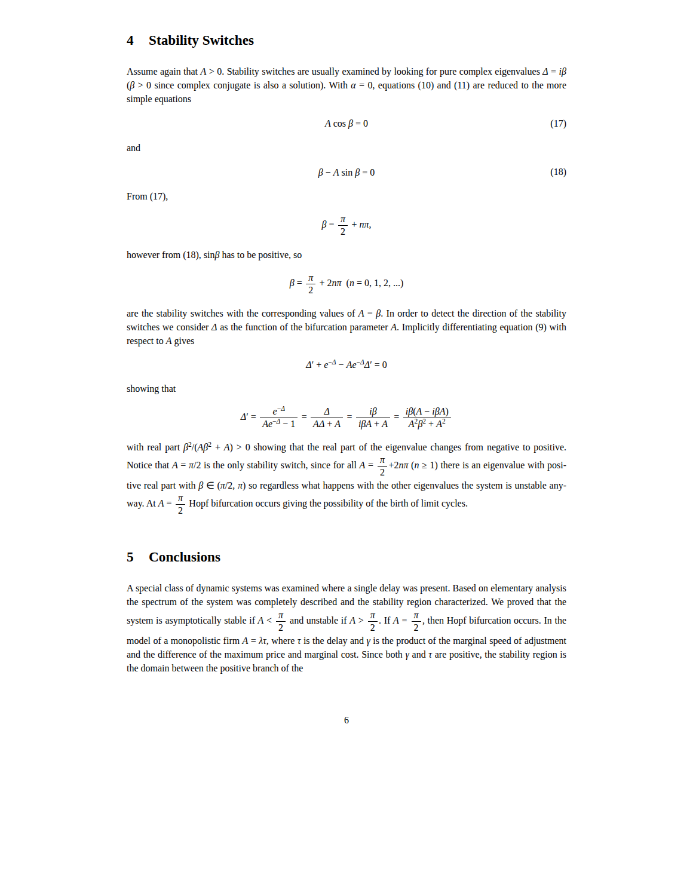4 Stability Switches
Assume again that A > 0. Stability switches are usually examined by looking for pure complex eigenvalues Δ = iβ (β > 0 since complex conjugate is also a solution). With α = 0, equations (10) and (11) are reduced to the more simple equations
A cos β = 0 (17)
and
β − A sin β = 0 (18)
From (17),
β = π 2 + nπ,
however from (18), sinβ has to be positive, so
β = π 2 + 2nπ (n = 0, 1, 2, ...)
are the stability switches with the corresponding values of A = β. In order to detect the direction of the stability switches we consider Δ as the function of the bifurcation parameter A. Implicitly differentiating equation (9) with respect to A gives
Δ′ + e−Δ − Ae−ΔΔ′ = 0
showing that
Δ′ = e−Δ Ae−Δ − 1 = ΔAΔ + A = iβ iβA + A = iβ(A − iβA) A2β2 + A2
with real part β2/(Aβ2 + A) > 0 showing that the real part of the eigenvalue changes from negative to positive. Notice that A = π/2 is the only stability switch, since for all A = π 2+2nπ (n ≥ 1) there is an eigenvalue with positive real part with β ∈ (π/2, π) so regardless what happens with the other eigenvalues the system is unstable anyway. At A = π 2 Hopf bifurcation occurs giving the possibility of the birth of limit cycles.
5 Conclusions
A special class of dynamic systems was examined where a single delay was present. Based on elementary analysis the spectrum of the system was completely described and the stability region characterized. We proved that the system is asymptotically stable if A < π 2 and unstable if A > π 2. If A = π 2, then Hopf bifurcation occurs. In the model of a monopolistic firm A = λτ, where τ is the delay and γ is the product of the marginal speed of adjustment and the difference of the maximum price and marginal cost. Since both γ and τ are positive, the stability region is the domain between the positive branch of the
6